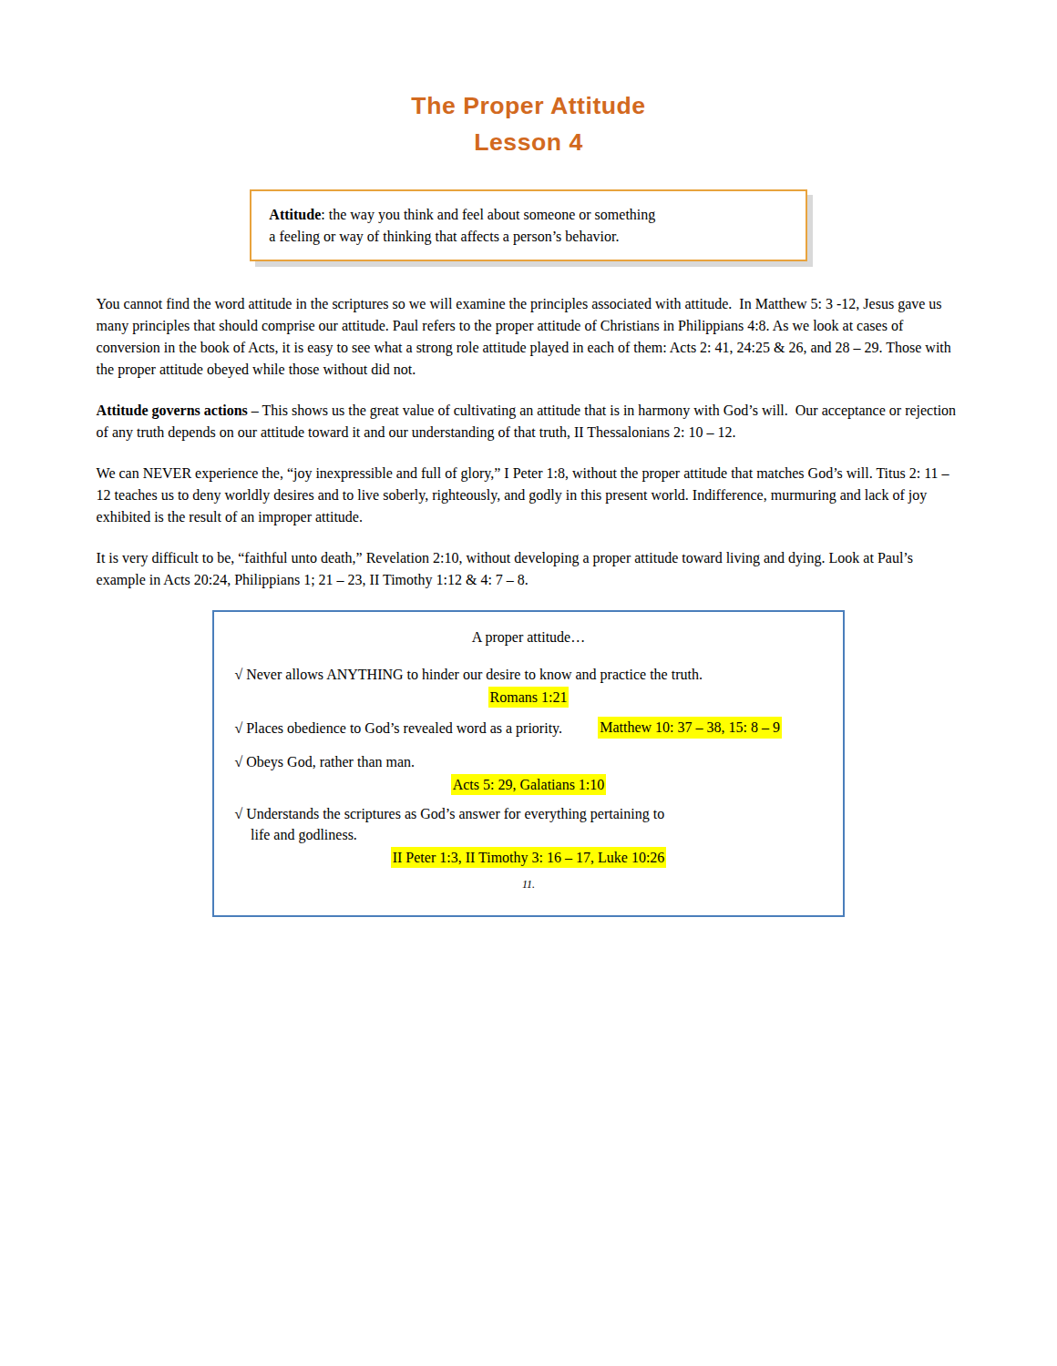The Proper Attitude
Lesson 4
Attitude: the way you think and feel about someone or something
a feeling or way of thinking that affects a person’s behavior.
You cannot find the word attitude in the scriptures so we will examine the principles associated with attitude. In Matthew 5: 3 -12, Jesus gave us many principles that should comprise our attitude. Paul refers to the proper attitude of Christians in Philippians 4:8. As we look at cases of conversion in the book of Acts, it is easy to see what a strong role attitude played in each of them: Acts 2: 41, 24:25 & 26, and 28 – 29. Those with the proper attitude obeyed while those without did not.
Attitude governs actions – This shows us the great value of cultivating an attitude that is in harmony with God’s will. Our acceptance or rejection of any truth depends on our attitude toward it and our understanding of that truth, II Thessalonians 2: 10 – 12.
We can NEVER experience the, “joy inexpressible and full of glory,” I Peter 1:8, without the proper attitude that matches God’s will. Titus 2: 11 – 12 teaches us to deny worldly desires and to live soberly, righteously, and godly in this present world. Indifference, murmuring and lack of joy exhibited is the result of an improper attitude.
It is very difficult to be, “faithful unto death,” Revelation 2:10, without developing a proper attitude toward living and dying. Look at Paul’s example in Acts 20:24, Philippians 1; 21 – 23, II Timothy 1:12 & 4: 7 – 8.
A proper attitude…
√ Never allows ANYTHING to hinder our desire to know and practice the truth. Romans 1:21
√ Places obedience to God’s revealed word as a priority. Matthew 10: 37 – 38, 15: 8 – 9
√ Obeys God, rather than man. Acts 5: 29, Galatians 1:10
√ Understands the scriptures as God’s answer for everything pertaining to life and godliness. II Peter 1:3, II Timothy 3: 16 – 17, Luke 10:26
11.